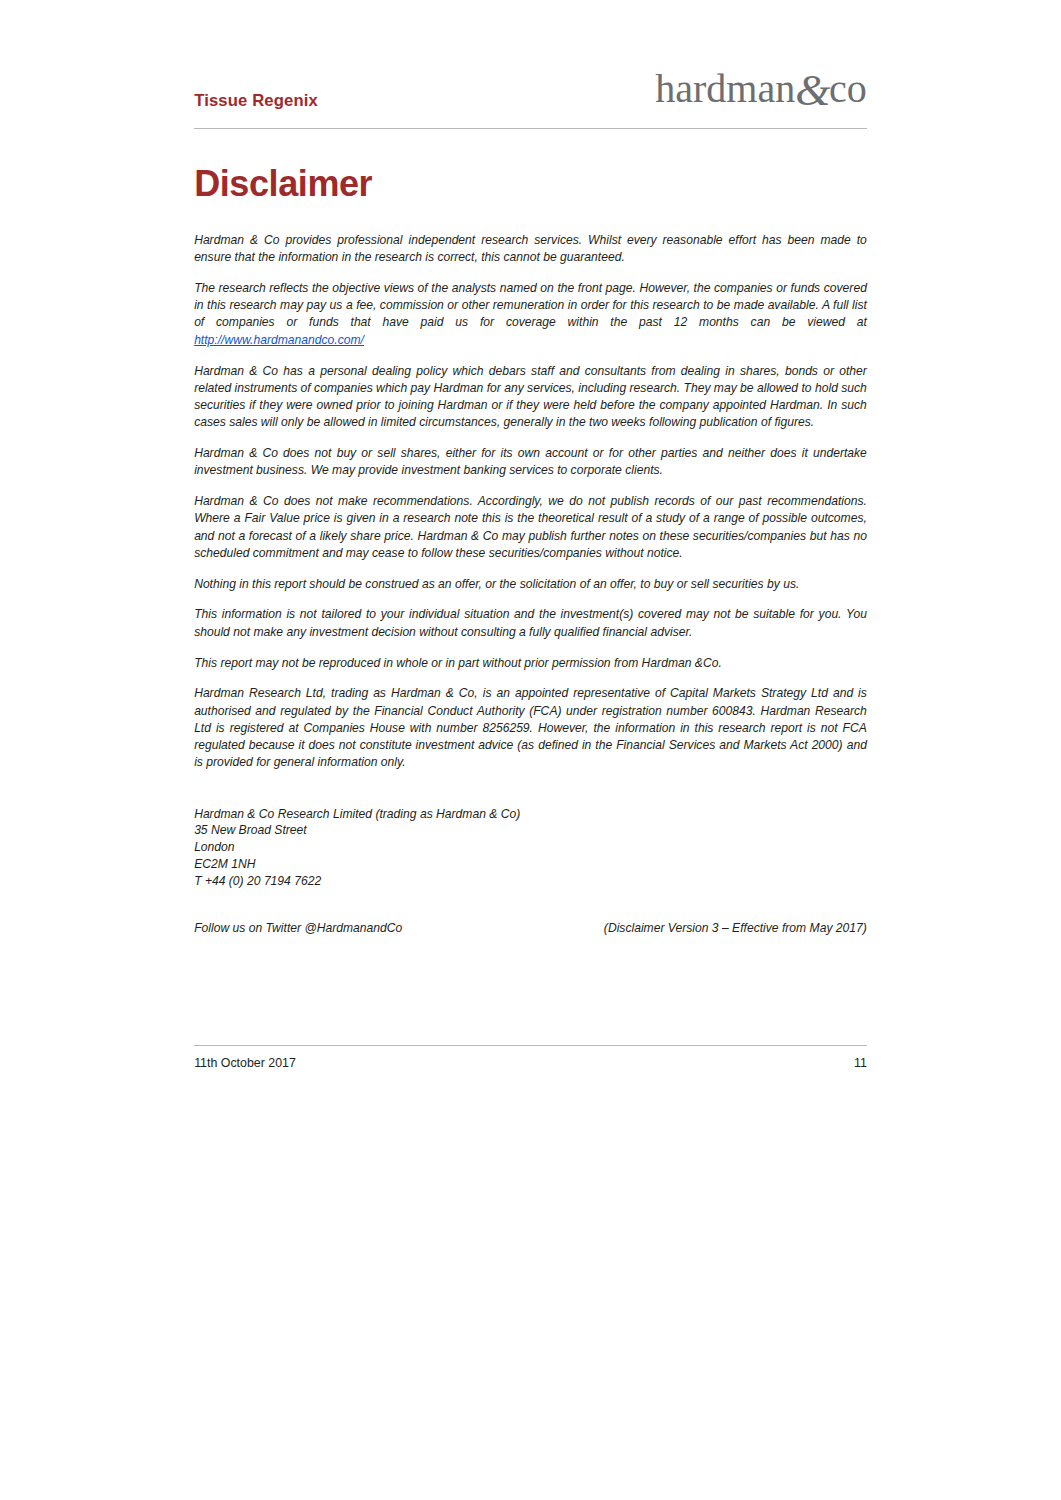Tissue Regenix
hardman&co
Disclaimer
Hardman & Co provides professional independent research services. Whilst every reasonable effort has been made to ensure that the information in the research is correct, this cannot be guaranteed.
The research reflects the objective views of the analysts named on the front page. However, the companies or funds covered in this research may pay us a fee, commission or other remuneration in order for this research to be made available. A full list of companies or funds that have paid us for coverage within the past 12 months can be viewed at http://www.hardmanandco.com/
Hardman & Co has a personal dealing policy which debars staff and consultants from dealing in shares, bonds or other related instruments of companies which pay Hardman for any services, including research. They may be allowed to hold such securities if they were owned prior to joining Hardman or if they were held before the company appointed Hardman. In such cases sales will only be allowed in limited circumstances, generally in the two weeks following publication of figures.
Hardman & Co does not buy or sell shares, either for its own account or for other parties and neither does it undertake investment business. We may provide investment banking services to corporate clients.
Hardman & Co does not make recommendations. Accordingly, we do not publish records of our past recommendations. Where a Fair Value price is given in a research note this is the theoretical result of a study of a range of possible outcomes, and not a forecast of a likely share price. Hardman & Co may publish further notes on these securities/companies but has no scheduled commitment and may cease to follow these securities/companies without notice.
Nothing in this report should be construed as an offer, or the solicitation of an offer, to buy or sell securities by us.
This information is not tailored to your individual situation and the investment(s) covered may not be suitable for you. You should not make any investment decision without consulting a fully qualified financial adviser.
This report may not be reproduced in whole or in part without prior permission from Hardman &Co.
Hardman Research Ltd, trading as Hardman & Co, is an appointed representative of Capital Markets Strategy Ltd and is authorised and regulated by the Financial Conduct Authority (FCA) under registration number 600843. Hardman Research Ltd is registered at Companies House with number 8256259. However, the information in this research report is not FCA regulated because it does not constitute investment advice (as defined in the Financial Services and Markets Act 2000) and is provided for general information only.
Hardman & Co Research Limited (trading as Hardman & Co)
35 New Broad Street
London
EC2M 1NH
T +44 (0) 20 7194 7622
Follow us on Twitter @HardmanandCo
(Disclaimer Version 3 – Effective from May 2017)
11th October 2017
11